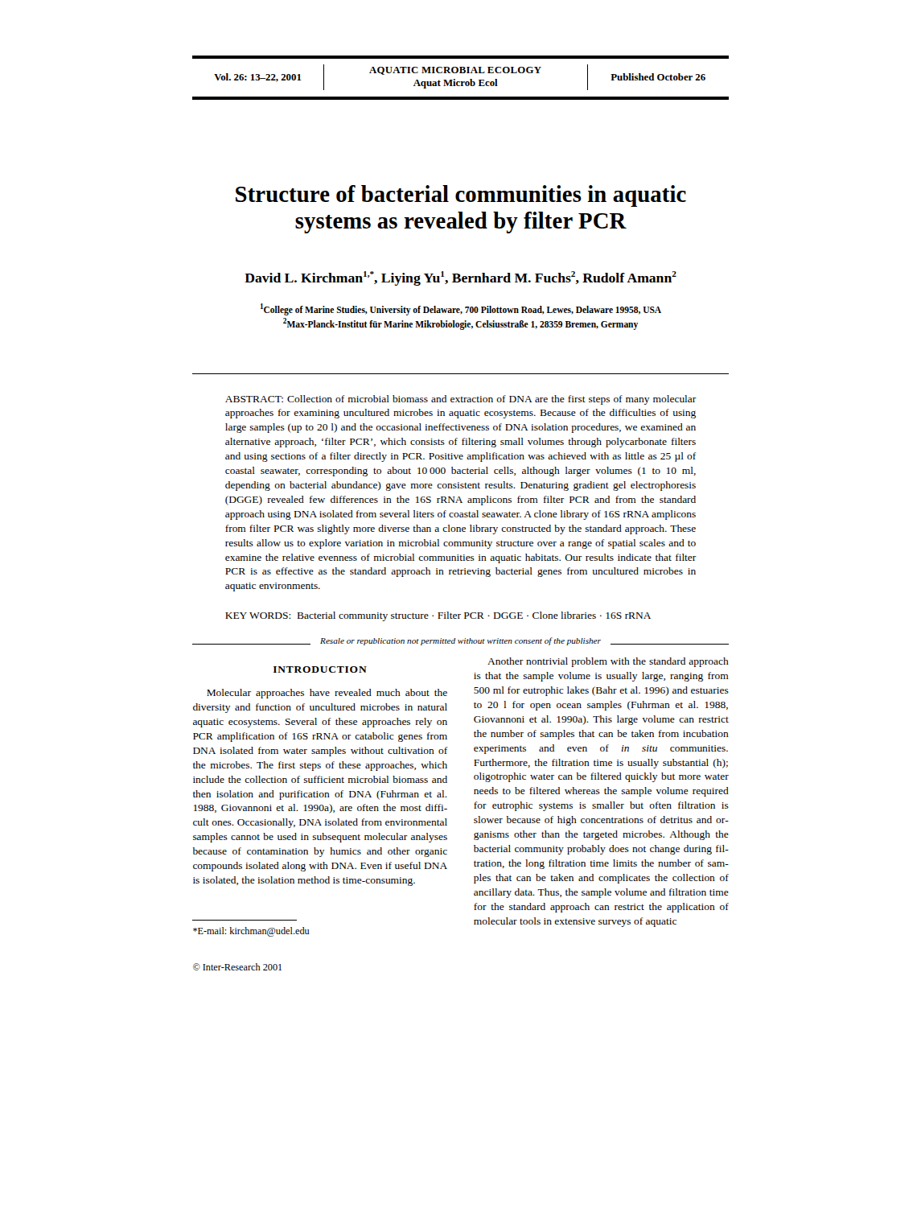Vol. 26: 13–22, 2001
AQUATIC MICROBIAL ECOLOGY
Aquat Microb Ecol
Published October 26
Structure of bacterial communities in aquatic
systems as revealed by filter PCR
David L. Kirchman1,*, Liying Yu1, Bernhard M. Fuchs2, Rudolf Amann2
1College of Marine Studies, University of Delaware, 700 Pilottown Road, Lewes, Delaware 19958, USA
2Max-Planck-Institut für Marine Mikrobiologie, Celsiusstraße 1, 28359 Bremen, Germany
ABSTRACT: Collection of microbial biomass and extraction of DNA are the first steps of many molecular approaches for examining uncultured microbes in aquatic ecosystems. Because of the difficulties of using large samples (up to 20 l) and the occasional ineffectiveness of DNA isolation procedures, we examined an alternative approach, ‘filter PCR’, which consists of filtering small volumes through polycarbonate filters and using sections of a filter directly in PCR. Positive amplification was achieved with as little as 25 µl of coastal seawater, corresponding to about 10 000 bacterial cells, although larger volumes (1 to 10 ml, depending on bacterial abundance) gave more consistent results. Denaturing gradient gel electrophoresis (DGGE) revealed few differences in the 16S rRNA amplicons from filter PCR and from the standard approach using DNA isolated from several liters of coastal seawater. A clone library of 16S rRNA amplicons from filter PCR was slightly more diverse than a clone library constructed by the standard approach. These results allow us to explore variation in microbial community structure over a range of spatial scales and to examine the relative evenness of microbial communities in aquatic habitats. Our results indicate that filter PCR is as effective as the standard approach in retrieving bacterial genes from uncultured microbes in aquatic environments.
KEY WORDS: Bacterial community structure · Filter PCR · DGGE · Clone libraries · 16S rRNA
Resale or republication not permitted without written consent of the publisher
INTRODUCTION
Molecular approaches have revealed much about the diversity and function of uncultured microbes in natural aquatic ecosystems. Several of these approaches rely on PCR amplification of 16S rRNA or catabolic genes from DNA isolated from water samples without cultivation of the microbes. The first steps of these approaches, which include the collection of sufficient microbial biomass and then isolation and purification of DNA (Fuhrman et al. 1988, Giovannoni et al. 1990a), are often the most difficult ones. Occasionally, DNA isolated from environmental samples cannot be used in subsequent molecular analyses because of contamination by humics and other organic compounds isolated along with DNA. Even if useful DNA is isolated, the isolation method is time-consuming.
*E-mail: kirchman@udel.edu
© Inter-Research 2001
Another nontrivial problem with the standard approach is that the sample volume is usually large, ranging from 500 ml for eutrophic lakes (Bahr et al. 1996) and estuaries to 20 l for open ocean samples (Fuhrman et al. 1988, Giovannoni et al. 1990a). This large volume can restrict the number of samples that can be taken from incubation experiments and even of in situ communities. Furthermore, the filtration time is usually substantial (h); oligotrophic water can be filtered quickly but more water needs to be filtered whereas the sample volume required for eutrophic systems is smaller but often filtration is slower because of high concentrations of detritus and organisms other than the targeted microbes. Although the bacterial community probably does not change during filtration, the long filtration time limits the number of samples that can be taken and complicates the collection of ancillary data. Thus, the sample volume and filtration time for the standard approach can restrict the application of molecular tools in extensive surveys of aquatic